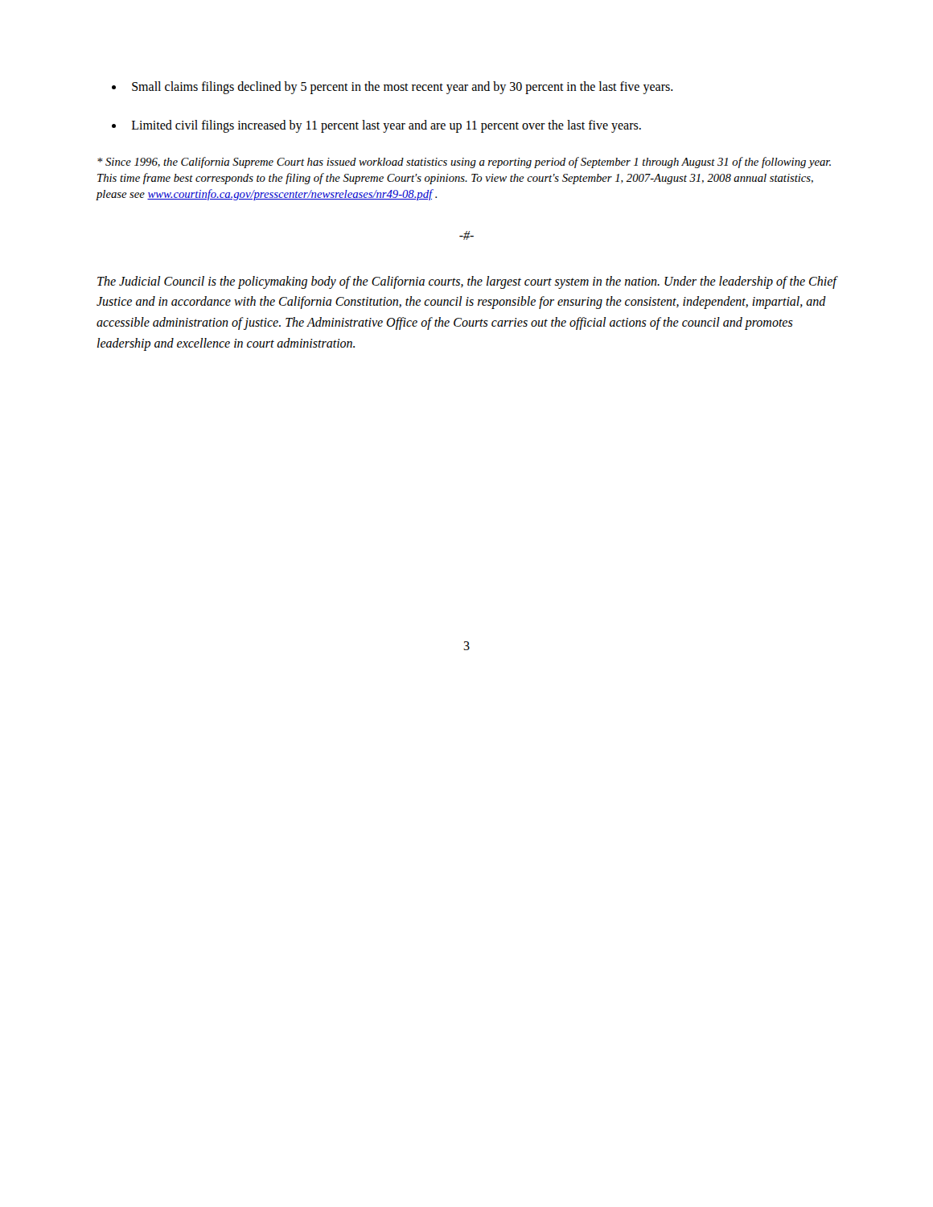Small claims filings declined by 5 percent in the most recent year and by 30 percent in the last five years.
Limited civil filings increased by 11 percent last year and are up 11 percent over the last five years.
* Since 1996, the California Supreme Court has issued workload statistics using a reporting period of September 1 through August 31 of the following year. This time frame best corresponds to the filing of the Supreme Court's opinions. To view the court's September 1, 2007-August 31, 2008 annual statistics, please see www.courtinfo.ca.gov/presscenter/newsreleases/nr49-08.pdf .
-#-
The Judicial Council is the policymaking body of the California courts, the largest court system in the nation. Under the leadership of the Chief Justice and in accordance with the California Constitution, the council is responsible for ensuring the consistent, independent, impartial, and accessible administration of justice. The Administrative Office of the Courts carries out the official actions of the council and promotes leadership and excellence in court administration.
3